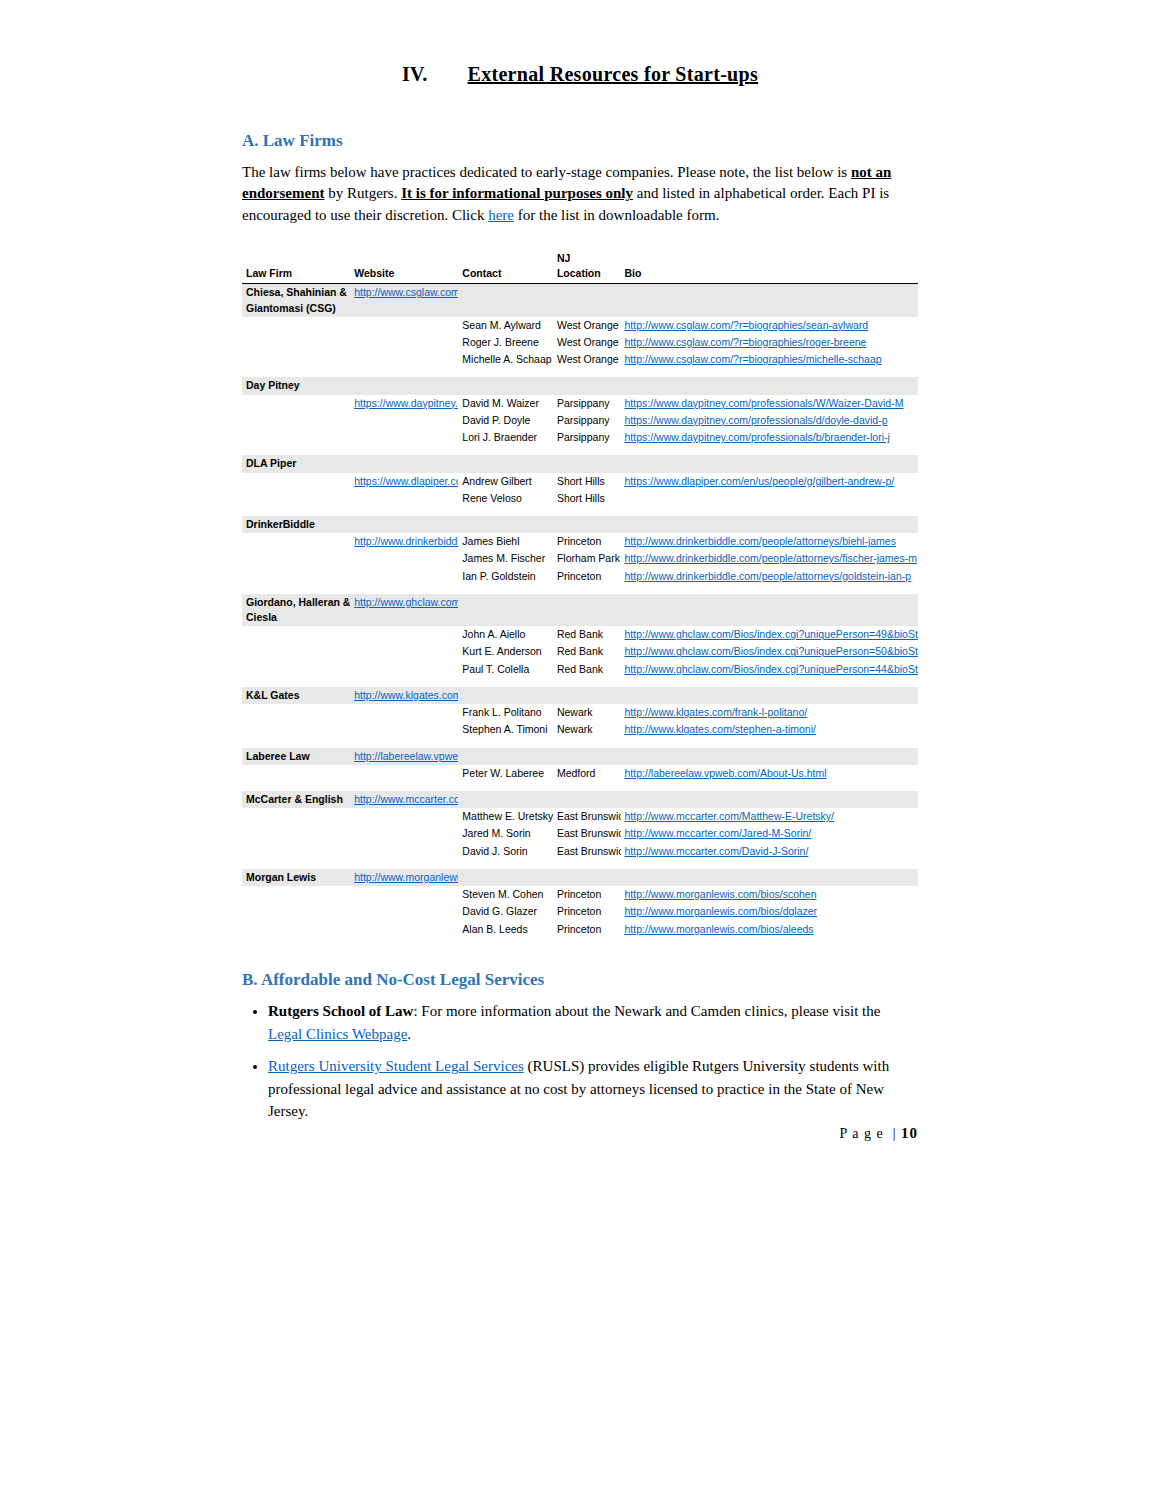IV. External Resources for Start-ups
A. Law Firms
The law firms below have practices dedicated to early-stage companies. Please note, the list below is not an endorsement by Rutgers. It is for informational purposes only and listed in alphabetical order. Each PI is encouraged to use their discretion. Click here for the list in downloadable form.
| Law Firm | Website | Contact | NJ Location | Bio |
| --- | --- | --- | --- | --- |
| Chiesa, Shahinian & Giantomasi (CSG) | http://www.csglaw.com | | | |
| | | Sean M. Aylward | West Orange | http://www.csglaw.com/?r=biographies/sean-aylward |
| | | Roger J. Breene | West Orange | http://www.csglaw.com/?r=biographies/roger-breene |
| | | Michelle A. Schaap | West Orange | http://www.csglaw.com/?r=biographies/michelle-schaap |
| Day Pitney | | | | |
| | https://www.daypitney.com/ | David M. Waizer | Parsippany | https://www.daypitney.com/professionals/W/Waizer-David-M |
| | | David P. Doyle | Parsippany | https://www.daypitney.com/professionals/d/doyle-david-p |
| | | Lori J. Braender | Parsippany | https://www.daypitney.com/professionals/b/braender-lori-j |
| DLA Piper | | | | |
| | https://www.dlapiper.com/ | Andrew Gilbert | Short Hills | https://www.dlapiper.com/en/us/people/g/gilbert-andrew-p/ |
| | | Rene Veloso | Short Hills | |
| DrinkerBiddle | | | | |
| | http://www.drinkerbiddle.com | James Biehl | Princeton | http://www.drinkerbiddle.com/people/attorneys/biehl-james |
| | | James M. Fischer | Florham Park | http://www.drinkerbiddle.com/people/attorneys/fischer-james-m |
| | | Ian P. Goldstein | Princeton | http://www.drinkerbiddle.com/people/attorneys/goldstein-ian-p |
| Giordano, Halleran & Ciesla | http://www.ghclaw.com/ | | | |
| | | John A. Aiello | Red Bank | http://www.ghclaw.com/Bios/index.cgi?uniquePerson=49&bioStat |
| | | Kurt E. Anderson | Red Bank | http://www.ghclaw.com/Bios/index.cgi?uniquePerson=50&bioStat |
| | | Paul T. Colella | Red Bank | http://www.ghclaw.com/Bios/index.cgi?uniquePerson=44&bioStat |
| K&L Gates | http://www.klgates.com | | | |
| | | Frank L. Politano | Newark | http://www.klgates.com/frank-l-politano/ |
| | | Stephen A. Timoni | Newark | http://www.klgates.com/stephen-a-timoni/ |
| Laberee Law | http://labereelaw.vpweb.com/ | | | |
| | | Peter W. Laberee | Medford | http://labereelaw.vpweb.com/About-Us.html |
| McCarter & English | http://www.mccarter.com | | | |
| | | Matthew E. Uretsky | East Brunswick | http://www.mccarter.com/Matthew-E-Uretsky/ |
| | | Jared M. Sorin | East Brunswick | http://www.mccarter.com/Jared-M-Sorin/ |
| | | David J. Sorin | East Brunswick | http://www.mccarter.com/David-J-Sorin/ |
| Morgan Lewis | http://www.morganlewis.com | | | |
| | | Steven M. Cohen | Princeton | http://www.morganlewis.com/bios/scohen |
| | | David G. Glazer | Princeton | http://www.morganlewis.com/bios/dglazer |
| | | Alan B. Leeds | Princeton | http://www.morganlewis.com/bios/aleeds |
B. Affordable and No-Cost Legal Services
Rutgers School of Law: For more information about the Newark and Camden clinics, please visit the Legal Clinics Webpage.
Rutgers University Student Legal Services (RUSLS) provides eligible Rutgers University students with professional legal advice and assistance at no cost by attorneys licensed to practice in the State of New Jersey.
P a g e | 10